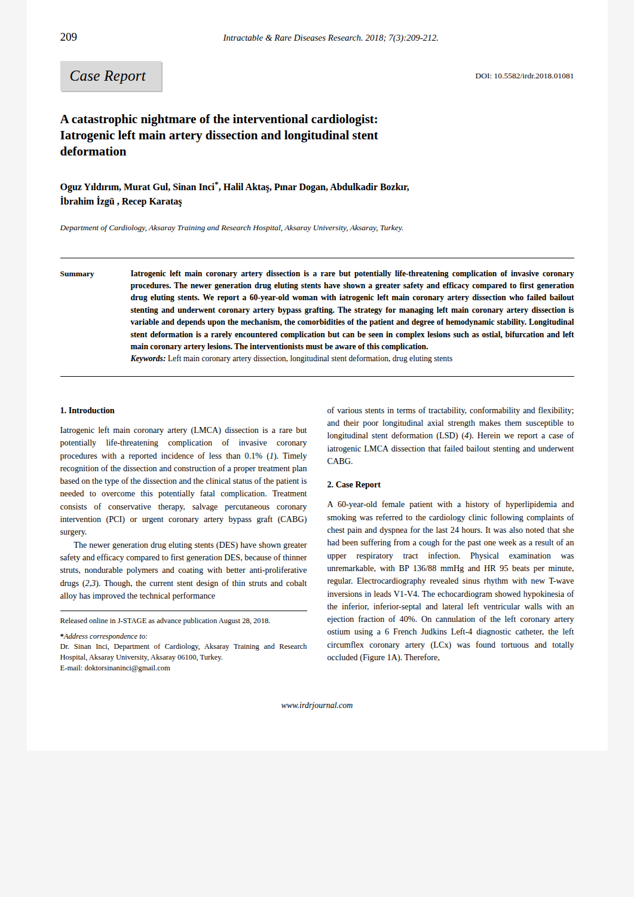209
Intractable & Rare Diseases Research. 2018; 7(3):209-212.
Case Report
DOI: 10.5582/irdr.2018.01081
A catastrophic nightmare of the interventional cardiologist:
Iatrogenic left main artery dissection and longitudinal stent
deformation
Oguz Yıldırım, Murat Gul, Sinan Inci*, Halil Aktaş, Pınar Dogan, Abdulkadir Bozkır,
İbrahim İzgü , Recep Karataş
Department of Cardiology, Aksaray Training and Research Hospital, Aksaray University, Aksaray, Turkey.
Summary
Iatrogenic left main coronary artery dissection is a rare but potentially life-threatening complication of invasive coronary procedures. The newer generation drug eluting stents have shown a greater safety and efficacy compared to first generation drug eluting stents. We report a 60-year-old woman with iatrogenic left main coronary artery dissection who failed bailout stenting and underwent coronary artery bypass grafting. The strategy for managing left main coronary artery dissection is variable and depends upon the mechanism, the comorbidities of the patient and degree of hemodynamic stability. Longitudinal stent deformation is a rarely encountered complication but can be seen in complex lesions such as ostial, bifurcation and left main coronary artery lesions. The interventionists must be aware of this complication.
Keywords: Left main coronary artery dissection, longitudinal stent deformation, drug eluting stents
1. Introduction
Iatrogenic left main coronary artery (LMCA) dissection is a rare but potentially life-threatening complication of invasive coronary procedures with a reported incidence of less than 0.1% (1). Timely recognition of the dissection and construction of a proper treatment plan based on the type of the dissection and the clinical status of the patient is needed to overcome this potentially fatal complication. Treatment consists of conservative therapy, salvage percutaneous coronary intervention (PCI) or urgent coronary artery bypass graft (CABG) surgery.
The newer generation drug eluting stents (DES) have shown greater safety and efficacy compared to first generation DES, because of thinner struts, nondurable polymers and coating with better anti-proliferative drugs (2,3). Though, the current stent design of thin struts and cobalt alloy has improved the technical performance
Released online in J-STAGE as advance publication August 28, 2018.
*Address correspondence to:
Dr. Sinan Inci, Department of Cardiology, Aksaray Training and Research Hospital, Aksaray University, Aksaray 06100, Turkey.
E-mail: doktorsinaninci@gmail.com
of various stents in terms of tractability, conformability and flexibility; and their poor longitudinal axial strength makes them susceptible to longitudinal stent deformation (LSD) (4). Herein we report a case of iatrogenic LMCA dissection that failed bailout stenting and underwent CABG.
2. Case Report
A 60-year-old female patient with a history of hyperlipidemia and smoking was referred to the cardiology clinic following complaints of chest pain and dyspnea for the last 24 hours. It was also noted that she had been suffering from a cough for the past one week as a result of an upper respiratory tract infection. Physical examination was unremarkable, with BP 136/88 mmHg and HR 95 beats per minute, regular. Electrocardiography revealed sinus rhythm with new T-wave inversions in leads V1-V4. The echocardiogram showed hypokinesia of the inferior, inferior-septal and lateral left ventricular walls with an ejection fraction of 40%. On cannulation of the left coronary artery ostium using a 6 French Judkins Left-4 diagnostic catheter, the left circumflex coronary artery (LCx) was found tortuous and totally occluded (Figure 1A). Therefore,
www.irdrjournal.com